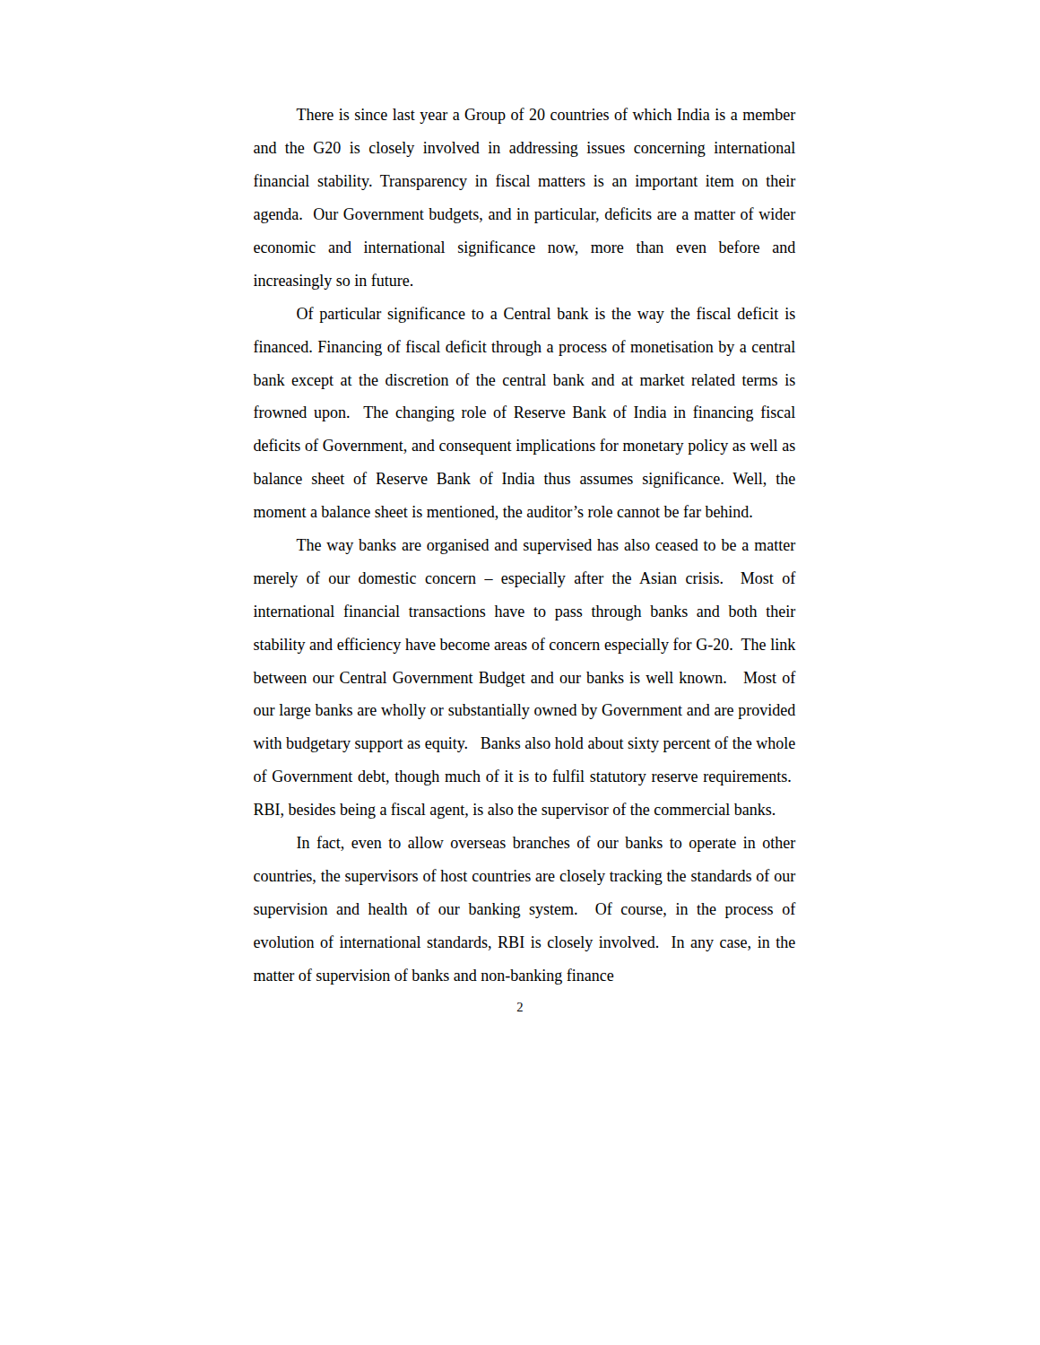There is since last year a Group of 20 countries of which India is a member and the G20 is closely involved in addressing issues concerning international financial stability. Transparency in fiscal matters is an important item on their agenda. Our Government budgets, and in particular, deficits are a matter of wider economic and international significance now, more than even before and increasingly so in future.
Of particular significance to a Central bank is the way the fiscal deficit is financed. Financing of fiscal deficit through a process of monetisation by a central bank except at the discretion of the central bank and at market related terms is frowned upon. The changing role of Reserve Bank of India in financing fiscal deficits of Government, and consequent implications for monetary policy as well as balance sheet of Reserve Bank of India thus assumes significance. Well, the moment a balance sheet is mentioned, the auditor’s role cannot be far behind.
The way banks are organised and supervised has also ceased to be a matter merely of our domestic concern – especially after the Asian crisis. Most of international financial transactions have to pass through banks and both their stability and efficiency have become areas of concern especially for G-20. The link between our Central Government Budget and our banks is well known. Most of our large banks are wholly or substantially owned by Government and are provided with budgetary support as equity. Banks also hold about sixty percent of the whole of Government debt, though much of it is to fulfil statutory reserve requirements. RBI, besides being a fiscal agent, is also the supervisor of the commercial banks.
In fact, even to allow overseas branches of our banks to operate in other countries, the supervisors of host countries are closely tracking the standards of our supervision and health of our banking system. Of course, in the process of evolution of international standards, RBI is closely involved. In any case, in the matter of supervision of banks and non-banking finance
2